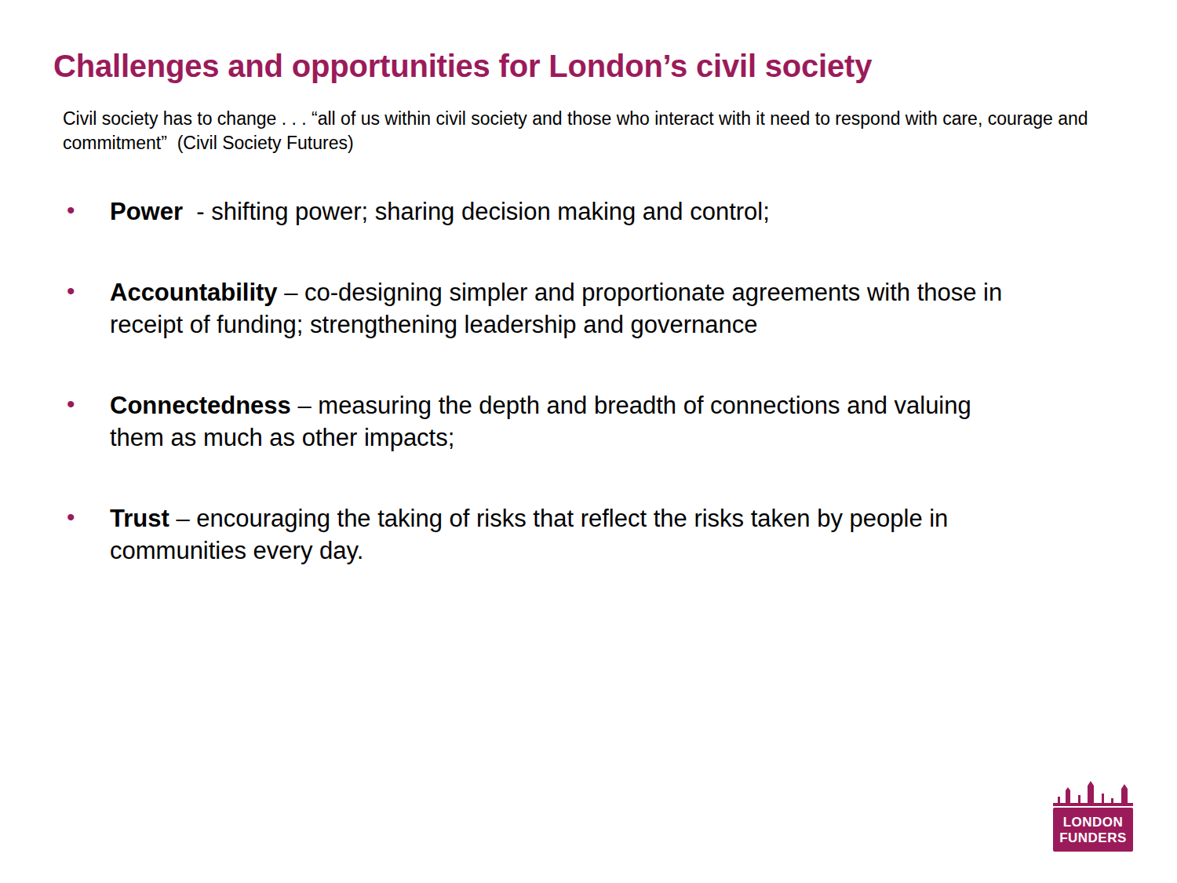Challenges and opportunities for London’s civil society
Civil society has to change . . . “all of us within civil society and those who interact with it need to respond with care, courage and commitment” (Civil Society Futures)
Power - shifting power; sharing decision making and control;
Accountability – co-designing simpler and proportionate agreements with those in receipt of funding; strengthening leadership and governance
Connectedness – measuring the depth and breadth of connections and valuing them as much as other impacts;
Trust – encouraging the taking of risks that reflect the risks taken by people in communities every day.
London Funders LONDON FUNDERS